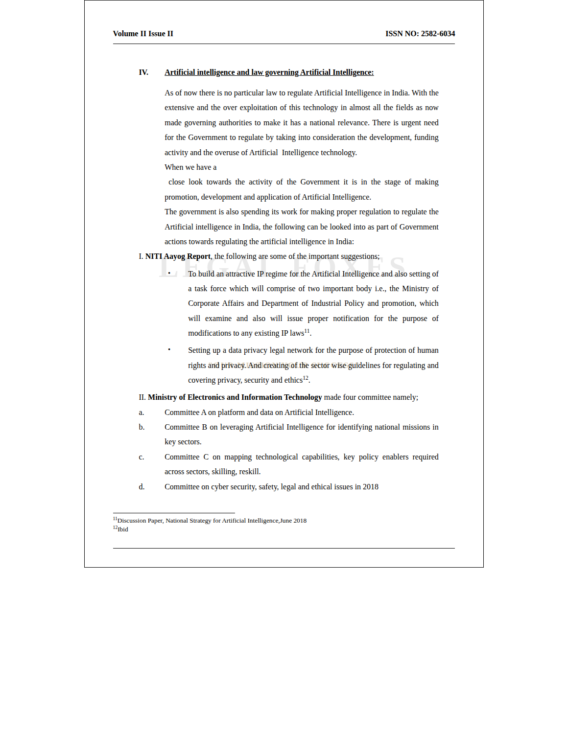Volume II Issue II ISSN NO: 2582-6034
LEGAL FOXES
"OUR MISSION YOUR SUCCESS"
IV. Artificial intelligence and law governing Artificial Intelligence:
As of now there is no particular law to regulate Artificial Intelligence in India. With the extensive and the over exploitation of this technology in almost all the fields as now made governing authorities to make it has a national relevance. There is urgent need for the Government to regulate by taking into consideration the development, funding activity and the overuse of Artificial Intelligence technology.
When we have a
close look towards the activity of the Government it is in the stage of making promotion, development and application of Artificial Intelligence.
The government is also spending its work for making proper regulation to regulate the Artificial intelligence in India, the following can be looked into as part of Government actions towards regulating the artificial intelligence in India:
I. NITI Aayog Report, the following are some of the important suggestions;
To build an attractive IP regime for the Artificial Intelligence and also setting of a task force which will comprise of two important body i.e., the Ministry of Corporate Affairs and Department of Industrial Policy and promotion, which will examine and also will issue proper notification for the purpose of modifications to any existing IP laws11.
Setting up a data privacy legal network for the purpose of protection of human rights and privacy. And creating of the sector wise guidelines for regulating and covering privacy, security and ethics12.
II. Ministry of Electronics and Information Technology made four committee namely;
a. Committee A on platform and data on Artificial Intelligence.
b. Committee B on leveraging Artificial Intelligence for identifying national missions in key sectors.
c. Committee C on mapping technological capabilities, key policy enablers required across sectors, skilling, reskill.
d. Committee on cyber security, safety, legal and ethical issues in 2018
11Discussion Paper, National Strategy for Artificial Intelligence,June 2018
12Ibid